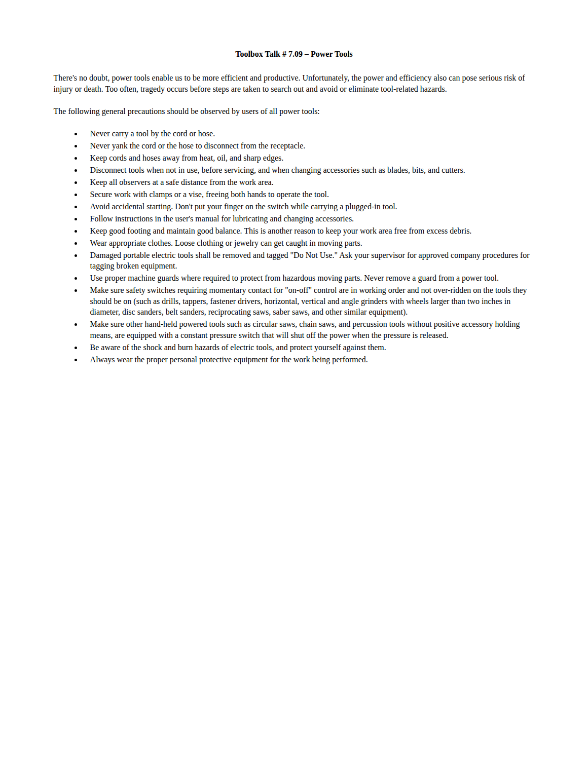Toolbox Talk # 7.09 – Power Tools
There's no doubt, power tools enable us to be more efficient and productive. Unfortunately, the power and efficiency also can pose serious risk of injury or death. Too often, tragedy occurs before steps are taken to search out and avoid or eliminate tool-related hazards.
The following general precautions should be observed by users of all power tools:
Never carry a tool by the cord or hose.
Never yank the cord or the hose to disconnect from the receptacle.
Keep cords and hoses away from heat, oil, and sharp edges.
Disconnect tools when not in use, before servicing, and when changing accessories such as blades, bits, and cutters.
Keep all observers at a safe distance from the work area.
Secure work with clamps or a vise, freeing both hands to operate the tool.
Avoid accidental starting. Don't put your finger on the switch while carrying a plugged-in tool.
Follow instructions in the user's manual for lubricating and changing accessories.
Keep good footing and maintain good balance. This is another reason to keep your work area free from excess debris.
Wear appropriate clothes. Loose clothing or jewelry can get caught in moving parts.
Damaged portable electric tools shall be removed and tagged "Do Not Use." Ask your supervisor for approved company procedures for tagging broken equipment.
Use proper machine guards where required to protect from hazardous moving parts. Never remove a guard from a power tool.
Make sure safety switches requiring momentary contact for "on-off" control are in working order and not over-ridden on the tools they should be on (such as drills, tappers, fastener drivers, horizontal, vertical and angle grinders with wheels larger than two inches in diameter, disc sanders, belt sanders, reciprocating saws, saber saws, and other similar equipment).
Make sure other hand-held powered tools such as circular saws, chain saws, and percussion tools without positive accessory holding means, are equipped with a constant pressure switch that will shut off the power when the pressure is released.
Be aware of the shock and burn hazards of electric tools, and protect yourself against them.
Always wear the proper personal protective equipment for the work being performed.